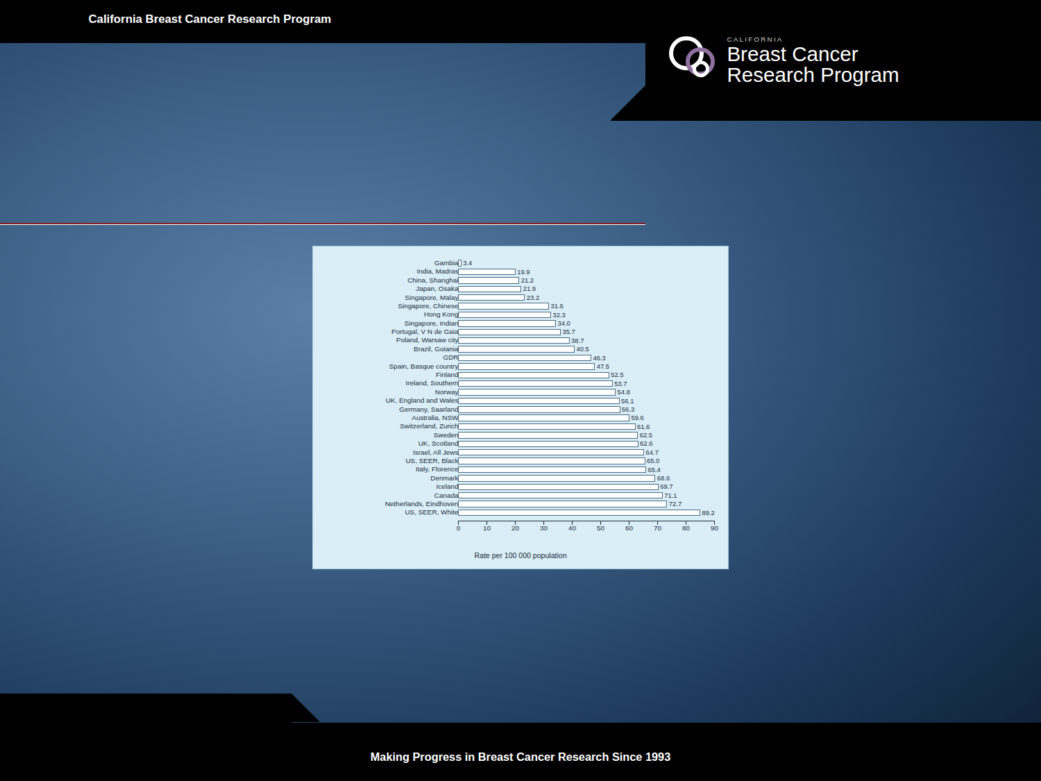California Breast Cancer Research Program
California
Breast Cancer Research Program
| Gambia | 3.4 |
| India, Madras | 19.9 |
| China, Shanghai | 21.2 |
| Japan, Osaka | 21.9 |
| Singapore, Malay | 23.2 |
| Singapore, Chinese | 31.6 |
| Hong Kong | 32.3 |
| Singapore, Indian | 34.0 |
| Portugal, V N de Gaia | 35.7 |
| Poland, Warsaw city | 38.7 |
| Brazil, Goiania | 40.5 |
| GDR | 46.3 |
| Spain, Basque country | 47.5 |
| Finland | 52.5 |
| Ireland, Southern | 53.7 |
| Norway | 54.8 |
| UK, England and Wales | 56.1 |
| Germany, Saarland | 56.3 |
| Australia, NSW | 59.6 |
| Switzerland, Zurich | 61.6 |
| Sweden | 62.5 |
| UK, Scotland | 62.6 |
| Israel, All Jews | 64.7 |
| US, SEER, Black | 65.0 |
| Italy, Florence | 65.4 |
| Denmark | 68.6 |
| Iceland | 69.7 |
| Canada | 71.1 |
| Netherlands, Eindhoven | 72.7 |
| US, SEER, White | 89.2 |
0
10
20
30
40
50
60
70
80
90
Rate per 100 000 population
Making Progress in Breast Cancer Research Since 1993